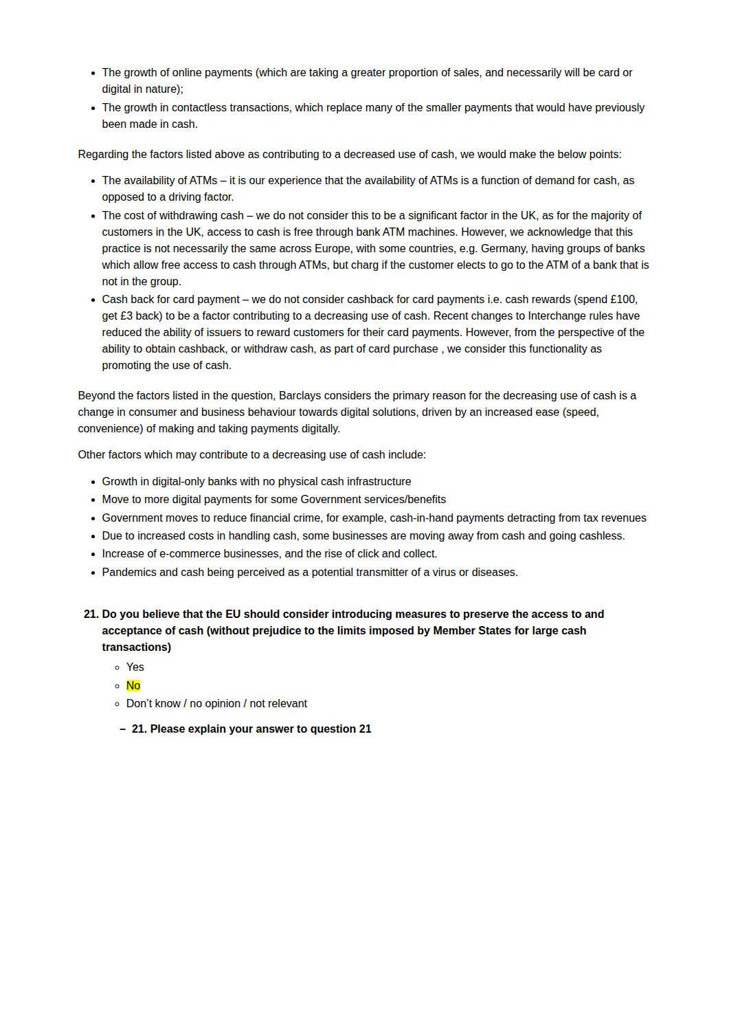The growth of online payments (which are taking a greater proportion of sales, and necessarily will be card or digital in nature);
The growth in contactless transactions, which replace many of the smaller payments that would have previously been made in cash.
Regarding the factors listed above as contributing to a decreased use of cash, we would make the below points:
The availability of ATMs – it is our experience that the availability of ATMs is a function of demand for cash, as opposed to a driving factor.
The cost of withdrawing cash – we do not consider this to be a significant factor in the UK, as for the majority of customers in the UK, access to cash is free through bank ATM machines. However, we acknowledge that this practice is not necessarily the same across Europe, with some countries, e.g. Germany, having groups of banks which allow free access to cash through ATMs, but charg if the customer elects to go to the ATM of a bank that is not in the group.
Cash back for card payment – we do not consider cashback for card payments i.e. cash rewards (spend £100, get £3 back) to be a factor contributing to a decreasing use of cash. Recent changes to Interchange rules have reduced the ability of issuers to reward customers for their card payments. However, from the perspective of the ability to obtain cashback, or withdraw cash, as part of card purchase , we consider this functionality as promoting the use of cash.
Beyond the factors listed in the question, Barclays considers the primary reason for the decreasing use of cash is a change in consumer and business behaviour towards digital solutions, driven by an increased ease (speed, convenience) of making and taking payments digitally.
Other factors which may contribute to a decreasing use of cash include:
Growth in digital-only banks with no physical cash infrastructure
Move to more digital payments for some Government services/benefits
Government moves to reduce financial crime, for example, cash-in-hand payments detracting from tax revenues
Due to increased costs in handling cash, some businesses are moving away from cash and going cashless.
Increase of e-commerce businesses, and the rise of click and collect.
Pandemics and cash being perceived as a potential transmitter of a virus or diseases.
Do you believe that the EU should consider introducing measures to preserve the access to and acceptance of cash (without prejudice to the limits imposed by Member States for large cash transactions)
Yes
No
Don’t know / no opinion / not relevant
21. Please explain your answer to question 21